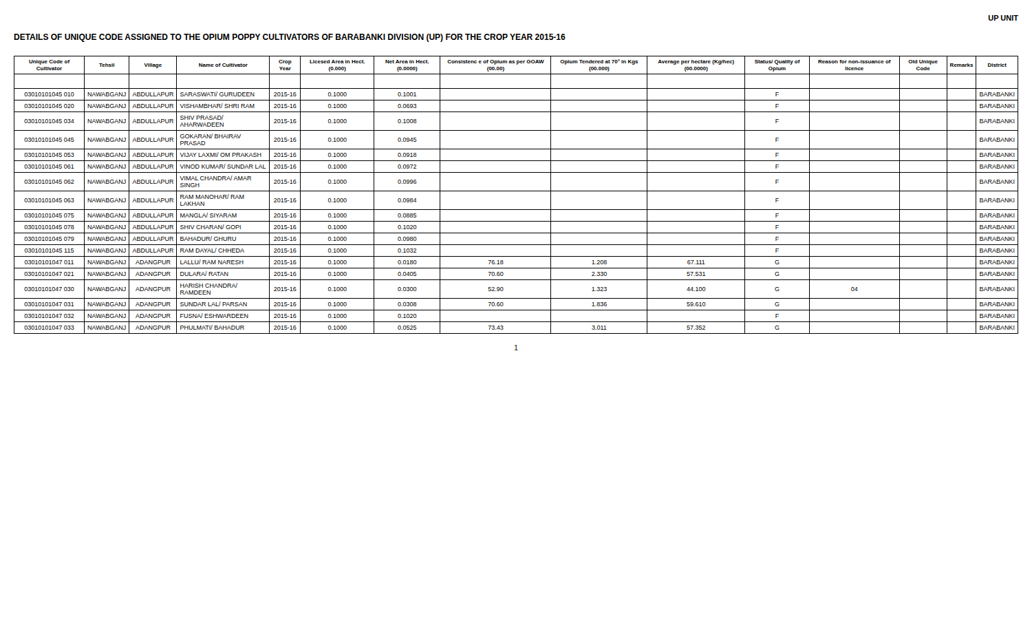UP UNIT
DETAILS OF UNIQUE CODE ASSIGNED TO THE OPIUM POPPY CULTIVATORS OF BARABANKI DIVISION (UP) FOR THE CROP YEAR 2015-16
| Unique Code of Cultivator | Tehsil | Village | Name of Cultivator | Crop Year | Licesed Area in Hect. (0.000) | Net Area in Hect. (0.0000) | Consistenc e of Opium as per GOAW (00.00) | Opium Tendered at 70° in Kgs (00.000) | Average per hectare (Kg/hec) (00.0000) | Status/ Quality of Opium | Reason for non-issuance of licence | Old Unique Code | Remarks | District |
| --- | --- | --- | --- | --- | --- | --- | --- | --- | --- | --- | --- | --- | --- | --- |
| 03010101045 010 | NAWABGANJ | ABDULLAPUR | SARASWATI/ GURUDEEN | 2015-16 | 0.1000 | 0.1001 | | | | F | | | | BARABANKI |
| 03010101045 020 | NAWABGANJ | ABDULLAPUR | VISHAMBHAR/ SHRI RAM | 2015-16 | 0.1000 | 0.0693 | | | | F | | | | BARABANKI |
| 03010101045 034 | NAWABGANJ | ABDULLAPUR | SHIV PRASAD/ AHARWADEEN | 2015-16 | 0.1000 | 0.1008 | | | | F | | | | BARABANKI |
| 03010101045 045 | NAWABGANJ | ABDULLAPUR | GOKARAN/ BHAIRAV PRASAD | 2015-16 | 0.1000 | 0.0945 | | | | F | | | | BARABANKI |
| 03010101045 053 | NAWABGANJ | ABDULLAPUR | VIJAY LAXMI/ OM PRAKASH | 2015-16 | 0.1000 | 0.0918 | | | | F | | | | BARABANKI |
| 03010101045 061 | NAWABGANJ | ABDULLAPUR | VINOD KUMAR/ SUNDAR LAL | 2015-16 | 0.1000 | 0.0972 | | | | F | | | | BARABANKI |
| 03010101045 062 | NAWABGANJ | ABDULLAPUR | VIMAL CHANDRA/ AMAR SINGH | 2015-16 | 0.1000 | 0.0996 | | | | F | | | | BARABANKI |
| 03010101045 063 | NAWABGANJ | ABDULLAPUR | RAM MANOHAR/ RAM LAKHAN | 2015-16 | 0.1000 | 0.0984 | | | | F | | | | BARABANKI |
| 03010101045 075 | NAWABGANJ | ABDULLAPUR | MANGLA/ SIYARAM | 2015-16 | 0.1000 | 0.0885 | | | | F | | | | BARABANKI |
| 03010101045 078 | NAWABGANJ | ABDULLAPUR | SHIV CHARAN/ GOPI | 2015-16 | 0.1000 | 0.1020 | | | | F | | | | BARABANKI |
| 03010101045 079 | NAWABGANJ | ABDULLAPUR | BAHADUR/ GHURU | 2015-16 | 0.1000 | 0.0980 | | | | F | | | | BARABANKI |
| 03010101045 115 | NAWABGANJ | ABDULLAPUR | RAM DAYAL/ CHHEDA | 2015-16 | 0.1000 | 0.1032 | | | | F | | | | BARABANKI |
| 03010101047 011 | NAWABGANJ | ADANGPUR | LALLU/ RAM NARESH | 2015-16 | 0.1000 | 0.0180 | 76.18 | 1.208 | 67.111 | G | | | | BARABANKI |
| 03010101047 021 | NAWABGANJ | ADANGPUR | DULARA/ RATAN | 2015-16 | 0.1000 | 0.0405 | 70.60 | 2.330 | 57.531 | G | | | | BARABANKI |
| 03010101047 030 | NAWABGANJ | ADANGPUR | HARISH CHANDRA/ RAMDEEN | 2015-16 | 0.1000 | 0.0300 | 52.90 | 1.323 | 44.100 | G | 04 | | | BARABANKI |
| 03010101047 031 | NAWABGANJ | ADANGPUR | SUNDAR LAL/ PARSAN | 2015-16 | 0.1000 | 0.0308 | 70.60 | 1.836 | 59.610 | G | | | | BARABANKI |
| 03010101047 032 | NAWABGANJ | ADANGPUR | FUSNA/ ESHWARDEEN | 2015-16 | 0.1000 | 0.1020 | | | | F | | | | BARABANKI |
| 03010101047 033 | NAWABGANJ | ADANGPUR | PHULMATI/ BAHADUR | 2015-16 | 0.1000 | 0.0525 | 73.43 | 3.011 | 57.352 | G | | | | BARABANKI |
1